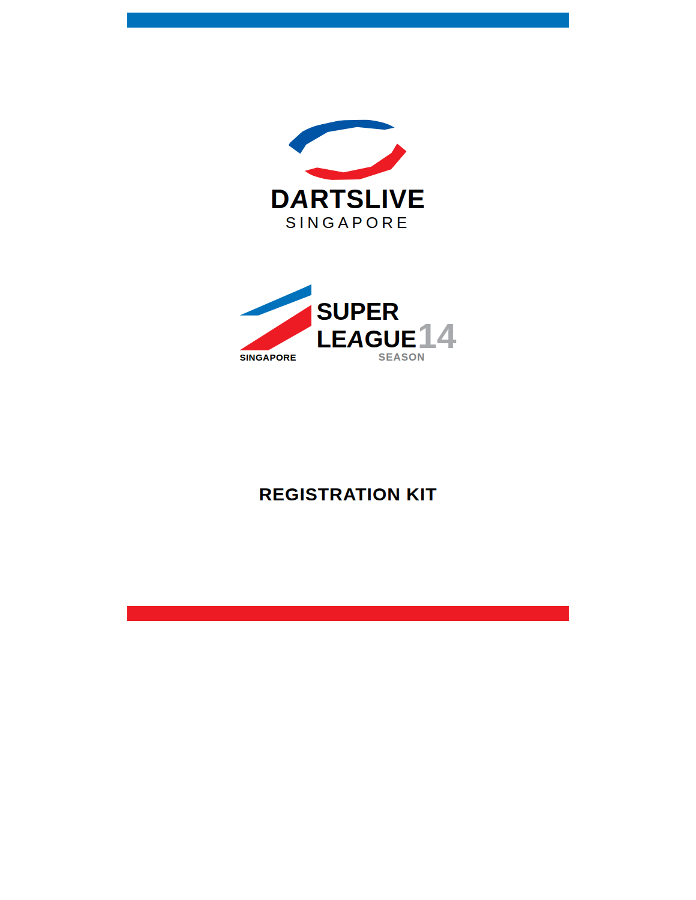DARTSLIVE
SINGAPORE
SUPER LEAGUE 14
SINGAPORE SEASON
REGISTRATION KIT